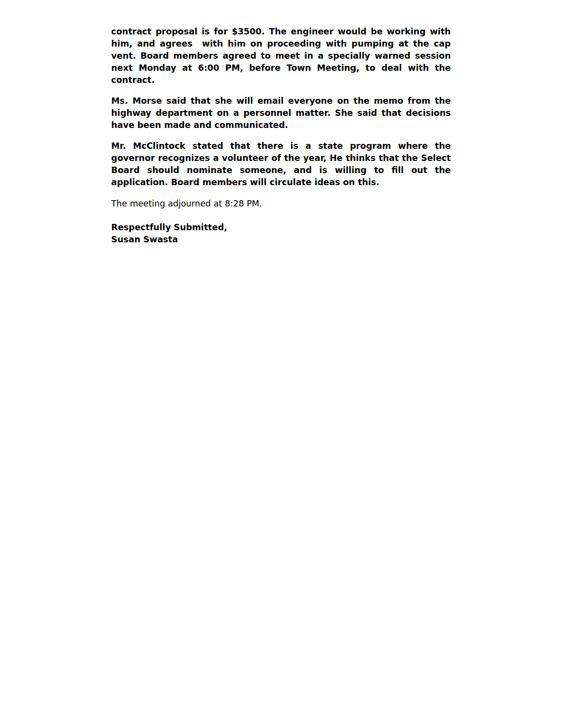contract proposal is for $3500. The engineer would be working with him, and agrees with him on proceeding with pumping at the cap vent. Board members agreed to meet in a specially warned session next Monday at 6:00 PM, before Town Meeting, to deal with the contract.
Ms. Morse said that she will email everyone on the memo from the highway department on a personnel matter. She said that decisions have been made and communicated.
Mr. McClintock stated that there is a state program where the governor recognizes a volunteer of the year, He thinks that the Select Board should nominate someone, and is willing to fill out the application. Board members will circulate ideas on this.
The meeting adjourned at 8:28 PM.
Respectfully Submitted, Susan Swasta